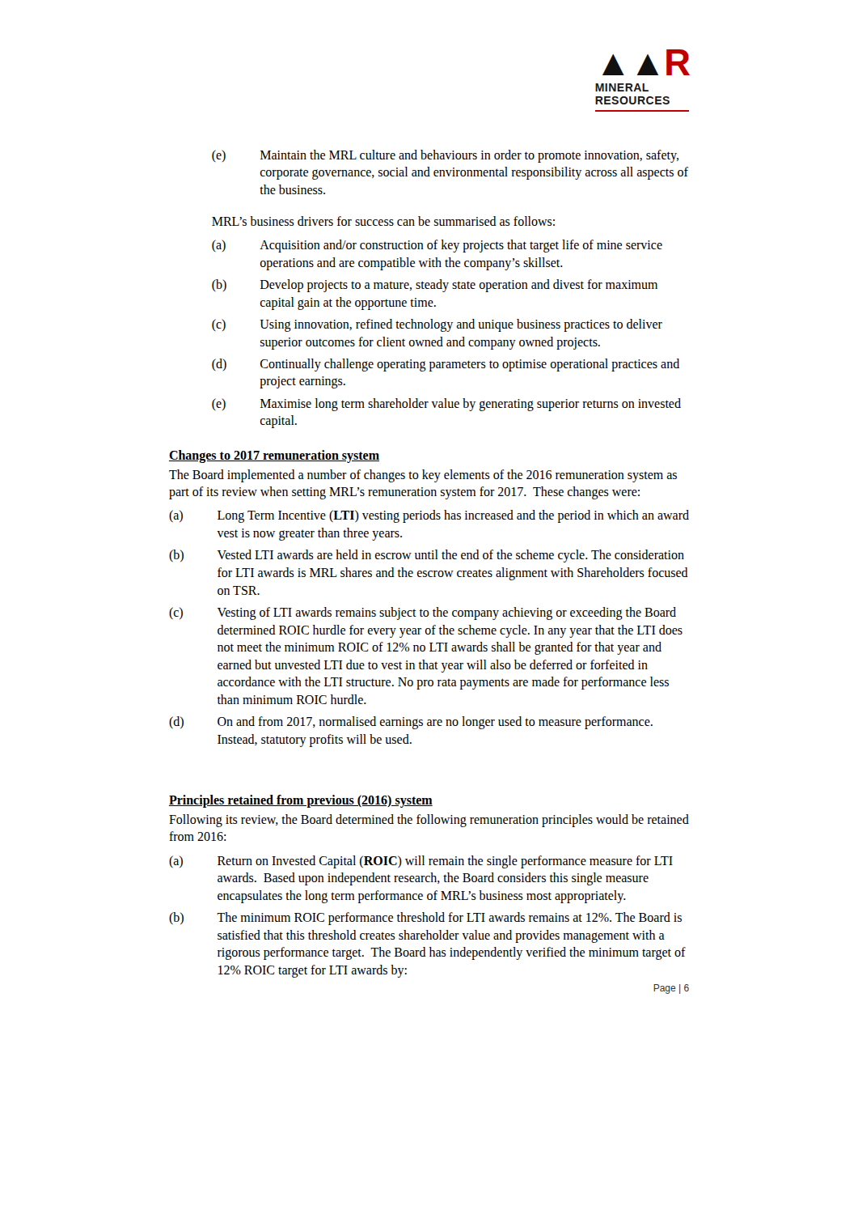▲▲R
MINERAL
RESOURCES
(e) Maintain the MRL culture and behaviours in order to promote innovation, safety, corporate governance, social and environmental responsibility across all aspects of the business.
MRL’s business drivers for success can be summarised as follows:
(a) Acquisition and/or construction of key projects that target life of mine service operations and are compatible with the company’s skillset.
(b) Develop projects to a mature, steady state operation and divest for maximum capital gain at the opportune time.
(c) Using innovation, refined technology and unique business practices to deliver superior outcomes for client owned and company owned projects.
(d) Continually challenge operating parameters to optimise operational practices and project earnings.
(e) Maximise long term shareholder value by generating superior returns on invested capital.
Changes to 2017 remuneration system
The Board implemented a number of changes to key elements of the 2016 remuneration system as part of its review when setting MRL’s remuneration system for 2017. These changes were:
(a) Long Term Incentive (LTI) vesting periods has increased and the period in which an award vest is now greater than three years.
(b) Vested LTI awards are held in escrow until the end of the scheme cycle. The consideration for LTI awards is MRL shares and the escrow creates alignment with Shareholders focused on TSR.
(c) Vesting of LTI awards remains subject to the company achieving or exceeding the Board determined ROIC hurdle for every year of the scheme cycle. In any year that the LTI does not meet the minimum ROIC of 12% no LTI awards shall be granted for that year and earned but unvested LTI due to vest in that year will also be deferred or forfeited in accordance with the LTI structure. No pro rata payments are made for performance less than minimum ROIC hurdle.
(d) On and from 2017, normalised earnings are no longer used to measure performance. Instead, statutory profits will be used.
Principles retained from previous (2016) system
Following its review, the Board determined the following remuneration principles would be retained from 2016:
(a) Return on Invested Capital (ROIC) will remain the single performance measure for LTI awards. Based upon independent research, the Board considers this single measure encapsulates the long term performance of MRL’s business most appropriately.
(b) The minimum ROIC performance threshold for LTI awards remains at 12%. The Board is satisfied that this threshold creates shareholder value and provides management with a rigorous performance target. The Board has independently verified the minimum target of 12% ROIC target for LTI awards by:
Page | 6